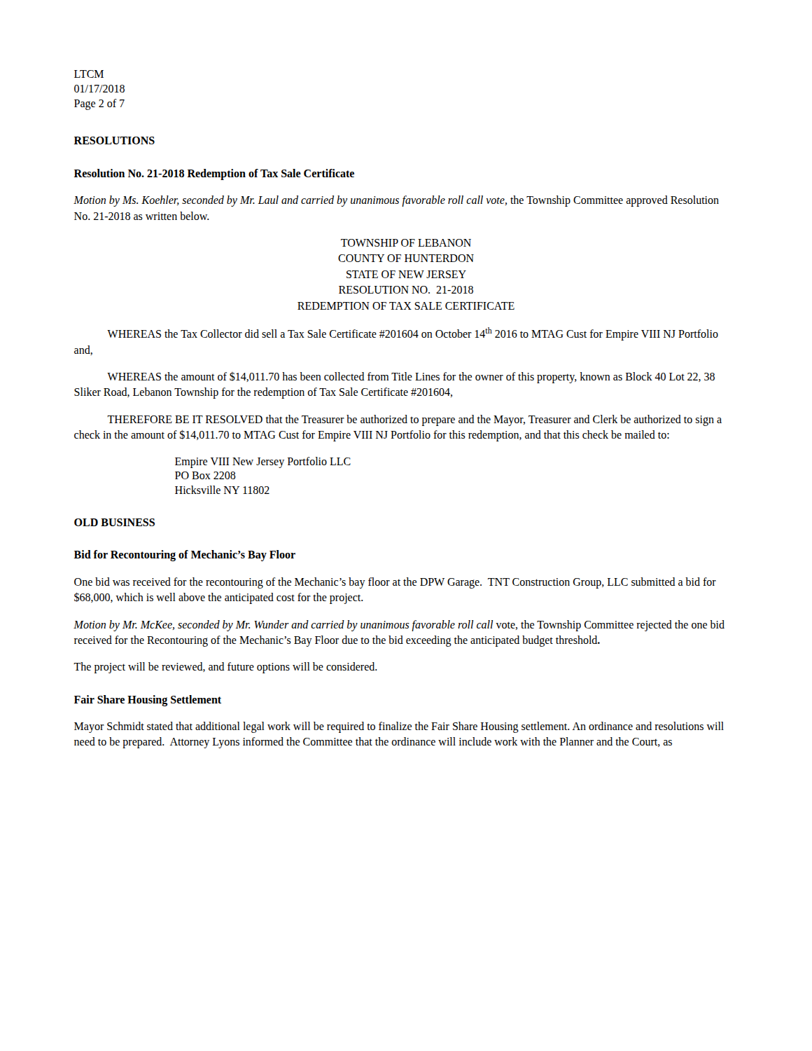LTCM
01/17/2018
Page 2 of 7
RESOLUTIONS
Resolution No. 21-2018 Redemption of Tax Sale Certificate
Motion by Ms. Koehler, seconded by Mr. Laul and carried by unanimous favorable roll call vote, the Township Committee approved Resolution No. 21-2018 as written below.
TOWNSHIP OF LEBANON
COUNTY OF HUNTERDON
STATE OF NEW JERSEY
RESOLUTION NO. 21-2018
REDEMPTION OF TAX SALE CERTIFICATE
WHEREAS the Tax Collector did sell a Tax Sale Certificate #201604 on October 14th 2016 to MTAG Cust for Empire VIII NJ Portfolio and,
WHEREAS the amount of $14,011.70 has been collected from Title Lines for the owner of this property, known as Block 40 Lot 22, 38 Sliker Road, Lebanon Township for the redemption of Tax Sale Certificate #201604,
THEREFORE BE IT RESOLVED that the Treasurer be authorized to prepare and the Mayor, Treasurer and Clerk be authorized to sign a check in the amount of $14,011.70 to MTAG Cust for Empire VIII NJ Portfolio for this redemption, and that this check be mailed to:
Empire VIII New Jersey Portfolio LLC
PO Box 2208
Hicksville NY 11802
OLD BUSINESS
Bid for Recontouring of Mechanic’s Bay Floor
One bid was received for the recontouring of the Mechanic’s bay floor at the DPW Garage. TNT Construction Group, LLC submitted a bid for $68,000, which is well above the anticipated cost for the project.
Motion by Mr. McKee, seconded by Mr. Wunder and carried by unanimous favorable roll call vote, the Township Committee rejected the one bid received for the Recontouring of the Mechanic’s Bay Floor due to the bid exceeding the anticipated budget threshold.
The project will be reviewed, and future options will be considered.
Fair Share Housing Settlement
Mayor Schmidt stated that additional legal work will be required to finalize the Fair Share Housing settlement. An ordinance and resolutions will need to be prepared. Attorney Lyons informed the Committee that the ordinance will include work with the Planner and the Court, as